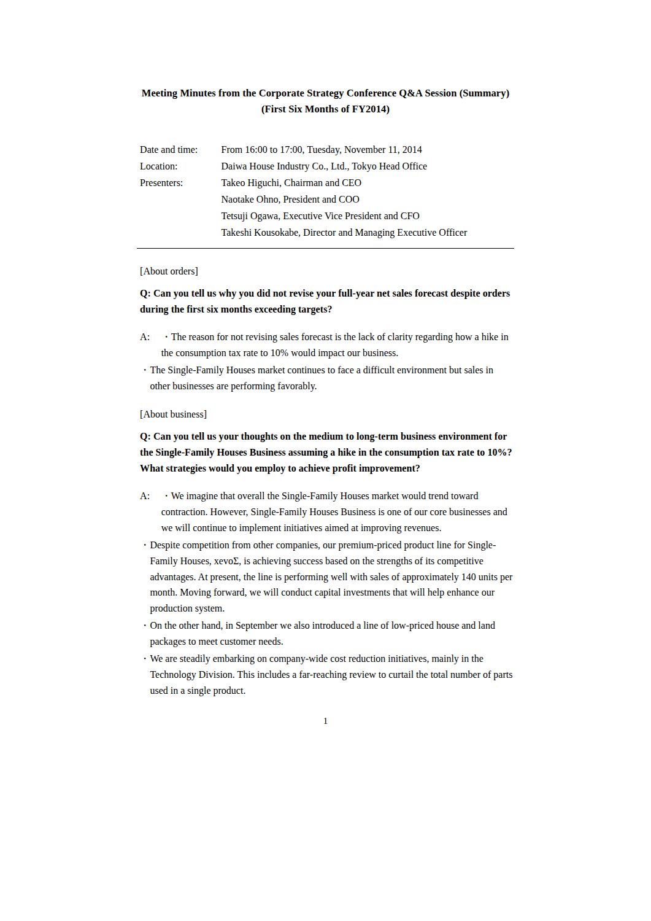Meeting Minutes from the Corporate Strategy Conference Q&A Session (Summary) (First Six Months of FY2014)
| Date and time: | From 16:00 to 17:00, Tuesday, November 11, 2014 |
| Location: | Daiwa House Industry Co., Ltd., Tokyo Head Office |
| Presenters: | Takeo Higuchi, Chairman and CEO |
| | Naotake Ohno, President and COO |
| | Tetsuji Ogawa, Executive Vice President and CFO |
| | Takeshi Kousokabe, Director and Managing Executive Officer |
[About orders]
Q: Can you tell us why you did not revise your full-year net sales forecast despite orders during the first six months exceeding targets?
A:
・The reason for not revising sales forecast is the lack of clarity regarding how a hike in the consumption tax rate to 10% would impact our business.
・
The Single-Family Houses market continues to face a difficult environment but sales in other businesses are performing favorably.
[About business]
Q: Can you tell us your thoughts on the medium to long-term business environment for the Single-Family Houses Business assuming a hike in the consumption tax rate to 10%? What strategies would you employ to achieve profit improvement?
A:
・We imagine that overall the Single-Family Houses market would trend toward contraction. However, Single-Family Houses Business is one of our core businesses and we will continue to implement initiatives aimed at improving revenues.
・
Despite competition from other companies, our premium-priced product line for Single-Family Houses, xevoΣ, is achieving success based on the strengths of its competitive advantages. At present, the line is performing well with sales of approximately 140 units per month. Moving forward, we will conduct capital investments that will help enhance our production system.
・
On the other hand, in September we also introduced a line of low-priced house and land packages to meet customer needs.
・
We are steadily embarking on company-wide cost reduction initiatives, mainly in the Technology Division. This includes a far-reaching review to curtail the total number of parts used in a single product.
1